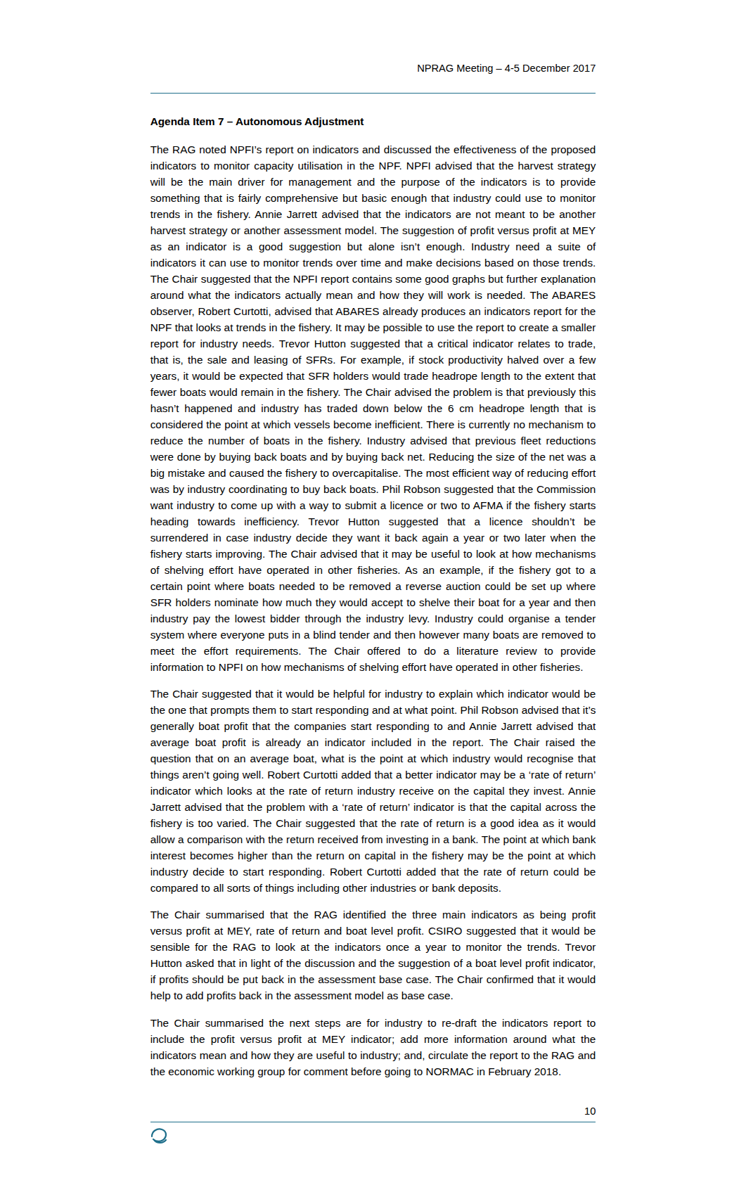NPRAG Meeting – 4-5 December 2017
Agenda Item 7 – Autonomous Adjustment
The RAG noted NPFI’s report on indicators and discussed the effectiveness of the proposed indicators to monitor capacity utilisation in the NPF. NPFI advised that the harvest strategy will be the main driver for management and the purpose of the indicators is to provide something that is fairly comprehensive but basic enough that industry could use to monitor trends in the fishery. Annie Jarrett advised that the indicators are not meant to be another harvest strategy or another assessment model. The suggestion of profit versus profit at MEY as an indicator is a good suggestion but alone isn’t enough. Industry need a suite of indicators it can use to monitor trends over time and make decisions based on those trends. The Chair suggested that the NPFI report contains some good graphs but further explanation around what the indicators actually mean and how they will work is needed. The ABARES observer, Robert Curtotti, advised that ABARES already produces an indicators report for the NPF that looks at trends in the fishery. It may be possible to use the report to create a smaller report for industry needs. Trevor Hutton suggested that a critical indicator relates to trade, that is, the sale and leasing of SFRs. For example, if stock productivity halved over a few years, it would be expected that SFR holders would trade headrope length to the extent that fewer boats would remain in the fishery. The Chair advised the problem is that previously this hasn’t happened and industry has traded down below the 6 cm headrope length that is considered the point at which vessels become inefficient. There is currently no mechanism to reduce the number of boats in the fishery. Industry advised that previous fleet reductions were done by buying back boats and by buying back net. Reducing the size of the net was a big mistake and caused the fishery to overcapitalise. The most efficient way of reducing effort was by industry coordinating to buy back boats. Phil Robson suggested that the Commission want industry to come up with a way to submit a licence or two to AFMA if the fishery starts heading towards inefficiency. Trevor Hutton suggested that a licence shouldn’t be surrendered in case industry decide they want it back again a year or two later when the fishery starts improving. The Chair advised that it may be useful to look at how mechanisms of shelving effort have operated in other fisheries. As an example, if the fishery got to a certain point where boats needed to be removed a reverse auction could be set up where SFR holders nominate how much they would accept to shelve their boat for a year and then industry pay the lowest bidder through the industry levy. Industry could organise a tender system where everyone puts in a blind tender and then however many boats are removed to meet the effort requirements. The Chair offered to do a literature review to provide information to NPFI on how mechanisms of shelving effort have operated in other fisheries.
The Chair suggested that it would be helpful for industry to explain which indicator would be the one that prompts them to start responding and at what point. Phil Robson advised that it’s generally boat profit that the companies start responding to and Annie Jarrett advised that average boat profit is already an indicator included in the report. The Chair raised the question that on an average boat, what is the point at which industry would recognise that things aren’t going well. Robert Curtotti added that a better indicator may be a ‘rate of return’ indicator which looks at the rate of return industry receive on the capital they invest. Annie Jarrett advised that the problem with a ‘rate of return’ indicator is that the capital across the fishery is too varied. The Chair suggested that the rate of return is a good idea as it would allow a comparison with the return received from investing in a bank. The point at which bank interest becomes higher than the return on capital in the fishery may be the point at which industry decide to start responding. Robert Curtotti added that the rate of return could be compared to all sorts of things including other industries or bank deposits.
The Chair summarised that the RAG identified the three main indicators as being profit versus profit at MEY, rate of return and boat level profit. CSIRO suggested that it would be sensible for the RAG to look at the indicators once a year to monitor the trends. Trevor Hutton asked that in light of the discussion and the suggestion of a boat level profit indicator, if profits should be put back in the assessment base case. The Chair confirmed that it would help to add profits back in the assessment model as base case.
The Chair summarised the next steps are for industry to re-draft the indicators report to include the profit versus profit at MEY indicator; add more information around what the indicators mean and how they are useful to industry; and, circulate the report to the RAG and the economic working group for comment before going to NORMAC in February 2018.
10